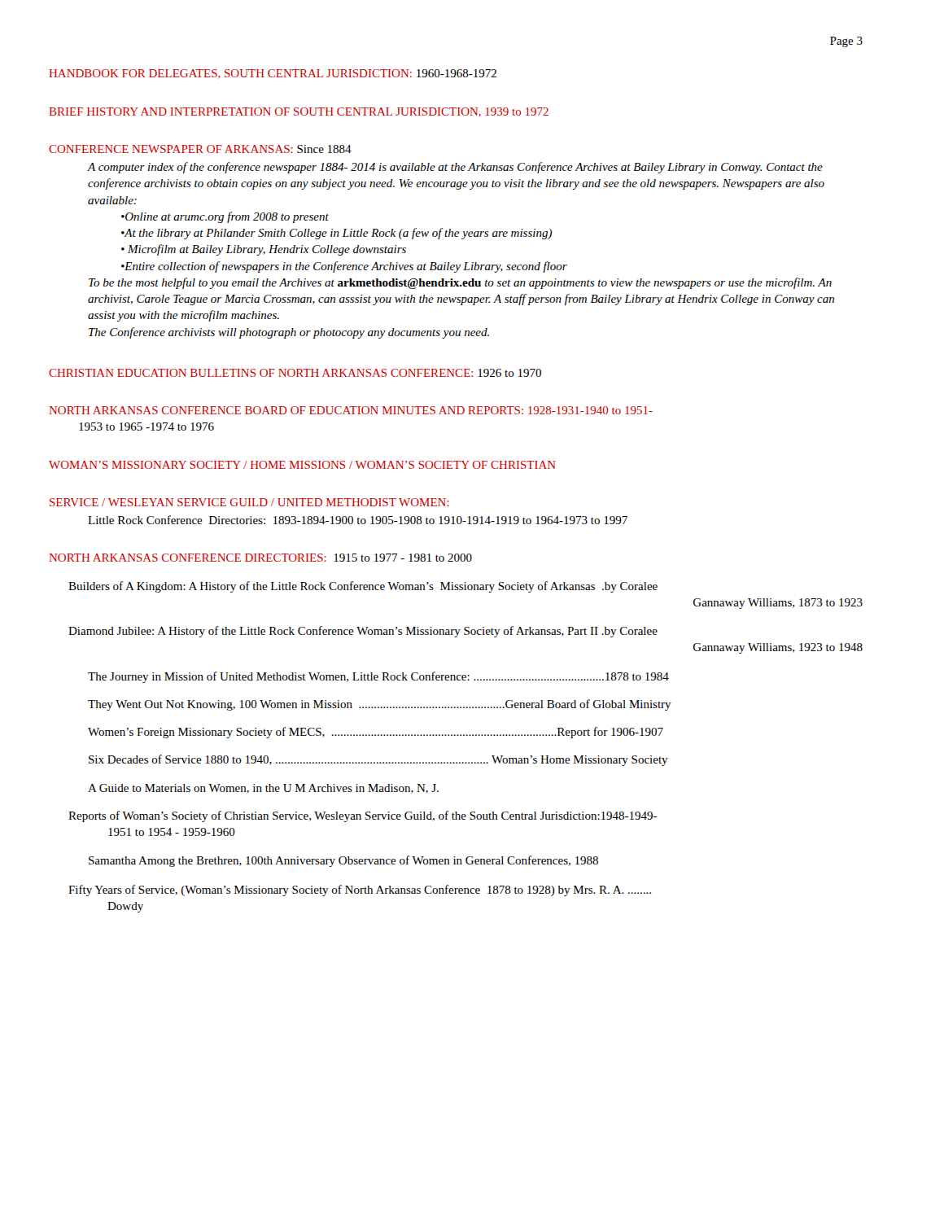Page 3
HANDBOOK FOR DELEGATES, SOUTH CENTRAL JURISDICTION: 1960-1968-1972
BRIEF HISTORY AND INTERPRETATION OF SOUTH CENTRAL JURISDICTION, 1939 to 1972
CONFERENCE NEWSPAPER OF ARKANSAS: Since 1884
A computer index of the conference newspaper 1884- 2014 is available at the Arkansas Conference Archives at Bailey Library in Conway. Contact the conference archivists to obtain copies on any subject you need. We encourage you to visit the library and see the old newspapers. Newspapers are also available:
•Online at arumc.org from 2008 to present
•At the library at Philander Smith College in Little Rock (a few of the years are missing)
• Microfilm at Bailey Library, Hendrix College downstairs
•Entire collection of newspapers in the Conference Archives at Bailey Library, second floor
To be the most helpful to you email the Archives at arkmethodist@hendrix.edu to set an appointments to view the newspapers or use the microfilm. An archivist, Carole Teague or Marcia Crossman, can asssist you with the newspaper. A staff person from Bailey Library at Hendrix College in Conway can assist you with the microfilm machines.
The Conference archivists will photograph or photocopy any documents you need.
CHRISTIAN EDUCATION BULLETINS OF NORTH ARKANSAS CONFERENCE: 1926 to 1970
NORTH ARKANSAS CONFERENCE BOARD OF EDUCATION MINUTES AND REPORTS: 1928-1931-1940 to 1951-
1953 to 1965 -1974 to 1976
WOMAN’S MISSIONARY SOCIETY / HOME MISSIONS / WOMAN’S SOCIETY OF CHRISTIAN
SERVICE / WESLEYAN SERVICE GUILD / UNITED METHODIST WOMEN:
Little Rock Conference Directories: 1893-1894-1900 to 1905-1908 to 1910-1914-1919 to 1964-1973 to 1997
NORTH ARKANSAS CONFERENCE DIRECTORIES: 1915 to 1977 - 1981 to 2000
Builders of A Kingdom: A History of the Little Rock Conference Woman’s Missionary Society of Arkansas .by Coralee
Gannaway Williams, 1873 to 1923
Diamond Jubilee: A History of the Little Rock Conference Woman’s Missionary Society of Arkansas, Part II .by Coralee
Gannaway Williams, 1923 to 1948
The Journey in Mission of United Methodist Women, Little Rock Conference: ...........................................1878 to 1984
They Went Out Not Knowing, 100 Women in Mission ................................................General Board of Global Ministry
Women’s Foreign Missionary Society of MECS, ..........................................................................Report for 1906-1907
Six Decades of Service 1880 to 1940, ...................................................................... Woman’s Home Missionary Society
A Guide to Materials on Women, in the U M Archives in Madison, N, J.
Reports of Woman’s Society of Christian Service, Wesleyan Service Guild, of the South Central Jurisdiction:1948-1949-
1951 to 1954 - 1959-1960
Samantha Among the Brethren, 100th Anniversary Observance of Women in General Conferences, 1988
Fifty Years of Service, (Woman’s Missionary Society of North Arkansas Conference 1878 to 1928) by Mrs. R. A. ........
Dowdy